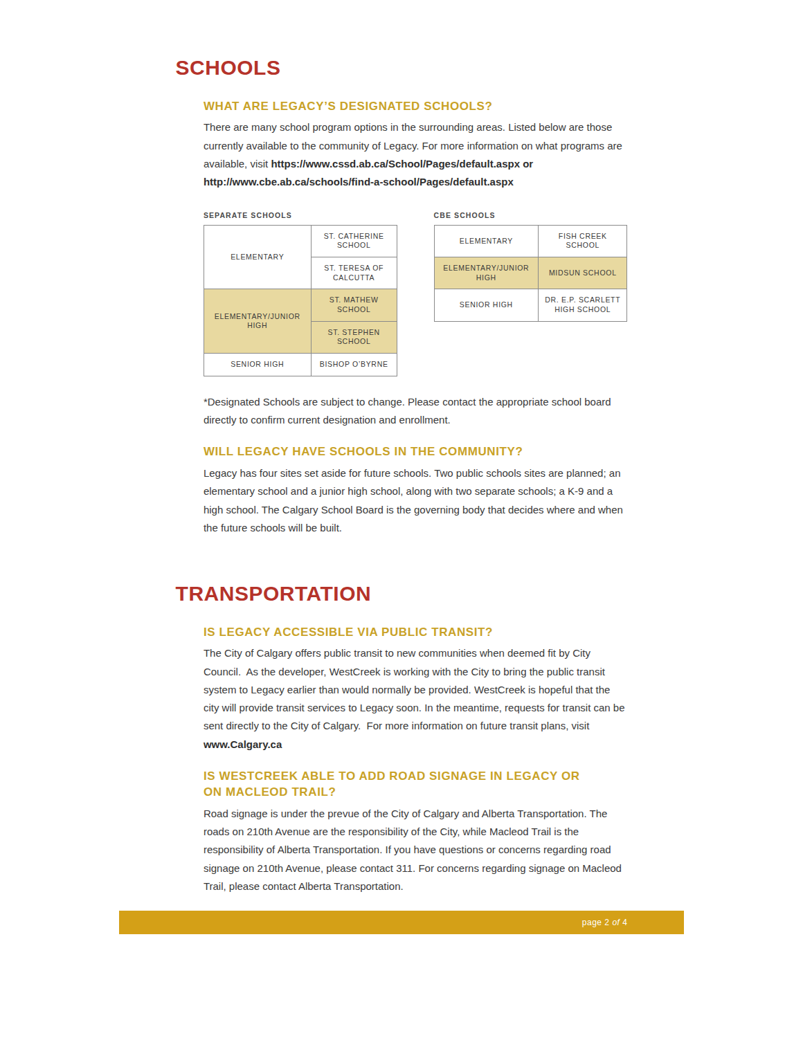Schools
What are Legacy’s designated schools?
There are many school program options in the surrounding areas. Listed below are those currently available to the community of Legacy. For more information on what programs are available, visit https://www.cssd.ab.ca/School/Pages/default.aspx or http://www.cbe.ab.ca/schools/find-a-school/Pages/default.aspx
Separate Schools
| Elementary | St. Catherine School |
| St. Teresa of Calcutta |
| Elementary/Junior High | St. Mathew School |
| St. Stephen School |
| Senior High | Bishop O’Byrne |
CBE Schools
| Elementary | Fish Creek School |
| Elementary/Junior High | Midsun School |
| Senior High | Dr. E.P. Scarlett High School |
*Designated Schools are subject to change. Please contact the appropriate school board directly to confirm current designation and enrollment.
Will Legacy have schools in the community?
Legacy has four sites set aside for future schools. Two public schools sites are planned; an elementary school and a junior high school, along with two separate schools; a K-9 and a high school. The Calgary School Board is the governing body that decides where and when the future schools will be built.
Transportation
Is Legacy accessible via public transit?
The City of Calgary offers public transit to new communities when deemed fit by City Council. As the developer, WestCreek is working with the City to bring the public transit system to Legacy earlier than would normally be provided. WestCreek is hopeful that the city will provide transit services to Legacy soon. In the meantime, requests for transit can be sent directly to the City of Calgary. For more information on future transit plans, visit www.Calgary.ca
Is WestCreek able to add road signage in Legacy or
on Macleod Trail?
Road signage is under the prevue of the City of Calgary and Alberta Transportation. The roads on 210th Avenue are the responsibility of the City, while Macleod Trail is the responsibility of Alberta Transportation. If you have questions or concerns regarding road signage on 210th Avenue, please contact 311. For concerns regarding signage on Macleod Trail, please contact Alberta Transportation.
page 2 of 4